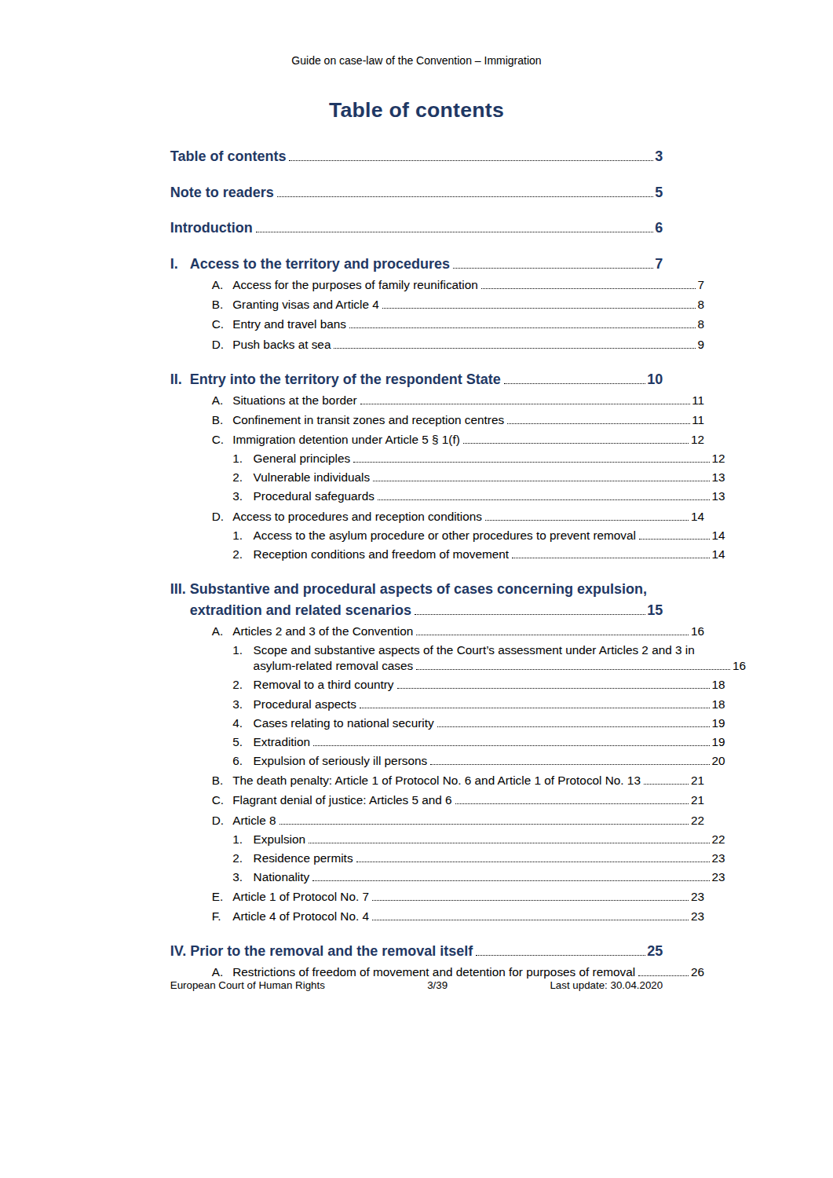Guide on case-law of the Convention – Immigration
Table of contents
Table of contents 3
Note to readers 5
Introduction 6
I. Access to the territory and procedures 7
A. Access for the purposes of family reunification 7
B. Granting visas and Article 4 8
C. Entry and travel bans 8
D. Push backs at sea 9
II. Entry into the territory of the respondent State 10
A. Situations at the border 11
B. Confinement in transit zones and reception centres 11
C. Immigration detention under Article 5 § 1(f) 12
1. General principles 12
2. Vulnerable individuals 13
3. Procedural safeguards 13
D. Access to procedures and reception conditions 14
1. Access to the asylum procedure or other procedures to prevent removal 14
2. Reception conditions and freedom of movement 14
III. Substantive and procedural aspects of cases concerning expulsion,
extradition and related scenarios 15
A. Articles 2 and 3 of the Convention 16
1. Scope and substantive aspects of the Court’s assessment under Articles 2 and 3 in
asylum-related removal cases 16
2. Removal to a third country 18
3. Procedural aspects 18
4. Cases relating to national security 19
5. Extradition 19
6. Expulsion of seriously ill persons 20
B. The death penalty: Article 1 of Protocol No. 6 and Article 1 of Protocol No. 13 21
C. Flagrant denial of justice: Articles 5 and 6 21
D. Article 8 22
1. Expulsion 22
2. Residence permits 23
3. Nationality 23
E. Article 1 of Protocol No. 7 23
F. Article 4 of Protocol No. 4 23
IV. Prior to the removal and the removal itself 25
A. Restrictions of freedom of movement and detention for purposes of removal 26
European Court of Human Rights 3/39 Last update: 30.04.2020